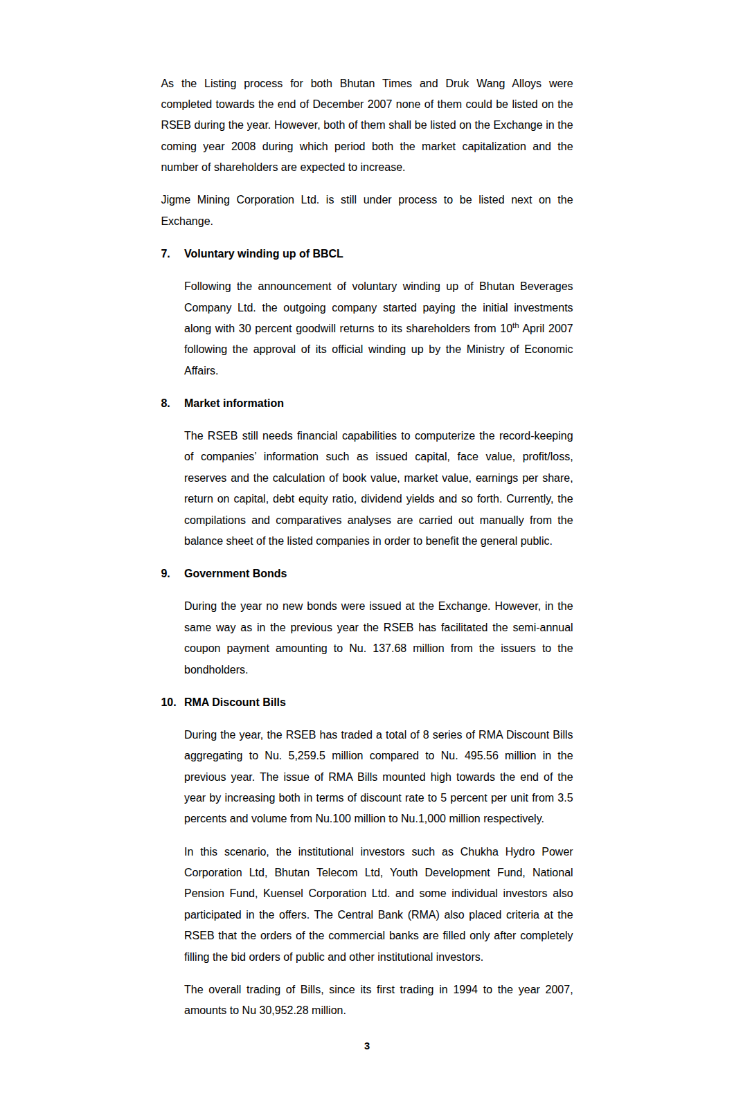As the Listing process for both Bhutan Times and Druk Wang Alloys were completed towards the end of December 2007 none of them could be listed on the RSEB during the year. However, both of them shall be listed on the Exchange in the coming year 2008 during which period both the market capitalization and the number of shareholders are expected to increase.
Jigme Mining Corporation Ltd. is still under process to be listed next on the Exchange.
7. Voluntary winding up of BBCL
Following the announcement of voluntary winding up of Bhutan Beverages Company Ltd. the outgoing company started paying the initial investments along with 30 percent goodwill returns to its shareholders from 10th April 2007 following the approval of its official winding up by the Ministry of Economic Affairs.
8. Market information
The RSEB still needs financial capabilities to computerize the record-keeping of companies’ information such as issued capital, face value, profit/loss, reserves and the calculation of book value, market value, earnings per share, return on capital, debt equity ratio, dividend yields and so forth. Currently, the compilations and comparatives analyses are carried out manually from the balance sheet of the listed companies in order to benefit the general public.
9. Government Bonds
During the year no new bonds were issued at the Exchange. However, in the same way as in the previous year the RSEB has facilitated the semi-annual coupon payment amounting to Nu. 137.68 million from the issuers to the bondholders.
10. RMA Discount Bills
During the year, the RSEB has traded a total of 8 series of RMA Discount Bills aggregating to Nu. 5,259.5 million compared to Nu. 495.56 million in the previous year. The issue of RMA Bills mounted high towards the end of the year by increasing both in terms of discount rate to 5 percent per unit from 3.5 percents and volume from Nu.100 million to Nu.1,000 million respectively.
In this scenario, the institutional investors such as Chukha Hydro Power Corporation Ltd, Bhutan Telecom Ltd, Youth Development Fund, National Pension Fund, Kuensel Corporation Ltd. and some individual investors also participated in the offers. The Central Bank (RMA) also placed criteria at the RSEB that the orders of the commercial banks are filled only after completely filling the bid orders of public and other institutional investors.
The overall trading of Bills, since its first trading in 1994 to the year 2007, amounts to Nu 30,952.28 million.
3